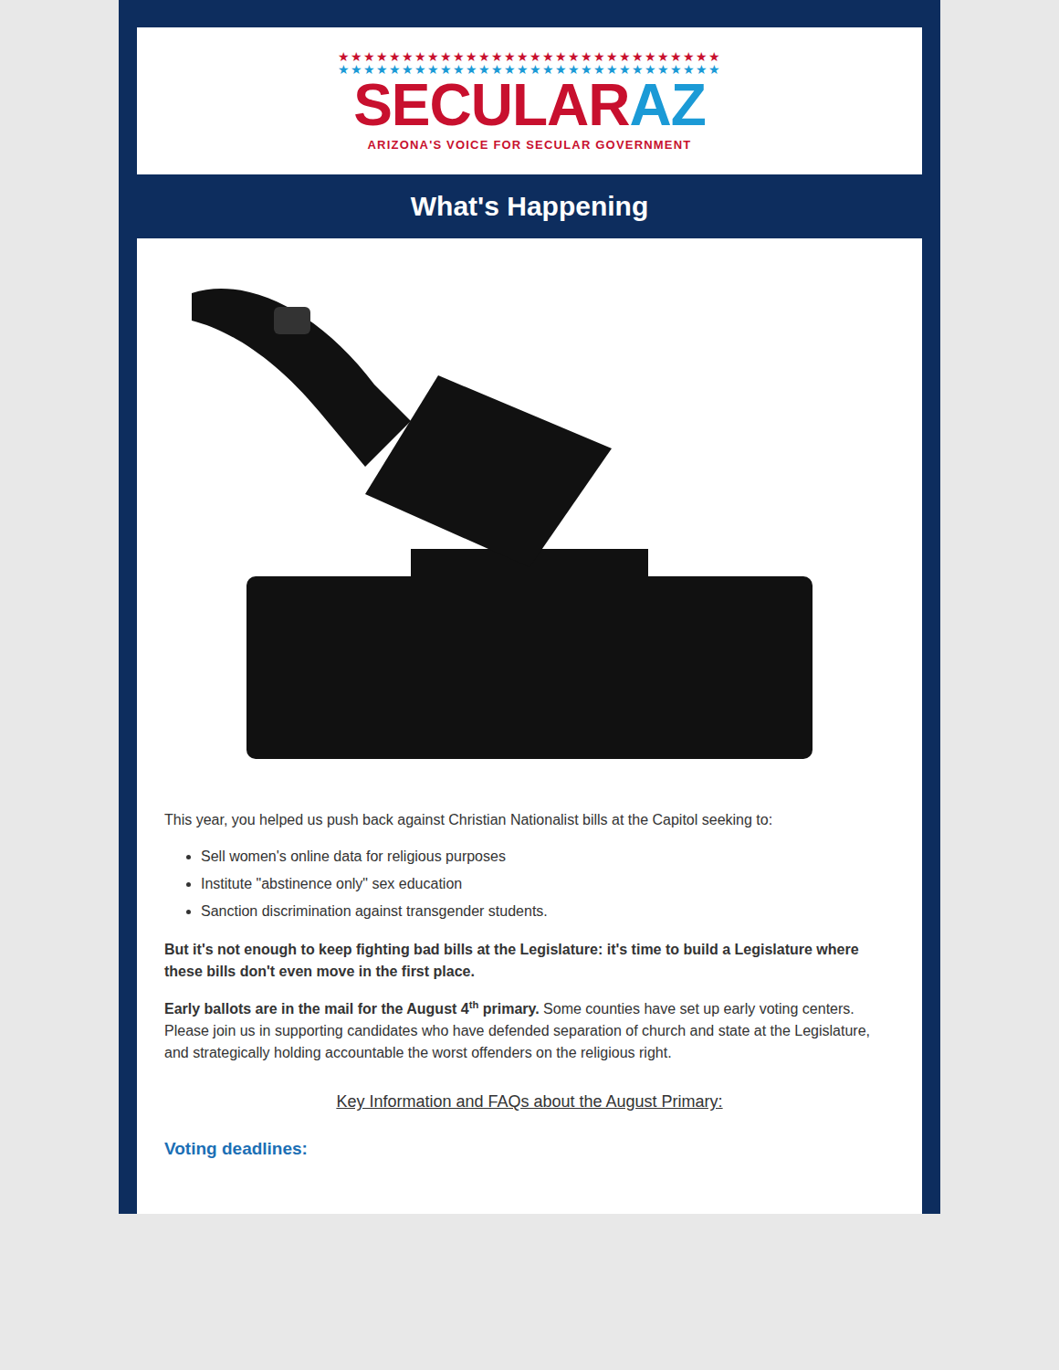★★★★★★★★★★★★★★★★★★★★★★★★★★★★★★
★★★★★★★★★★★★★★★★★★★★★★★★★★★★★★
SECULAR AZ
ARIZONA'S VOICE FOR SECULAR GOVERNMENT
What's Happening
This year, you helped us push back against Christian Nationalist bills at the Capitol seeking to:
Sell women's online data for religious purposes
Institute "abstinence only" sex education
Sanction discrimination against transgender students.
But it's not enough to keep fighting bad bills at the Legislature: it's time to build a Legislature where these bills don't even move in the first place.
Early ballots are in the mail for the August 4th primary. Some counties have set up early voting centers. Please join us in supporting candidates who have defended separation of church and state at the Legislature, and strategically holding accountable the worst offenders on the religious right.
Key Information and FAQs about the August Primary:
Voting deadlines: